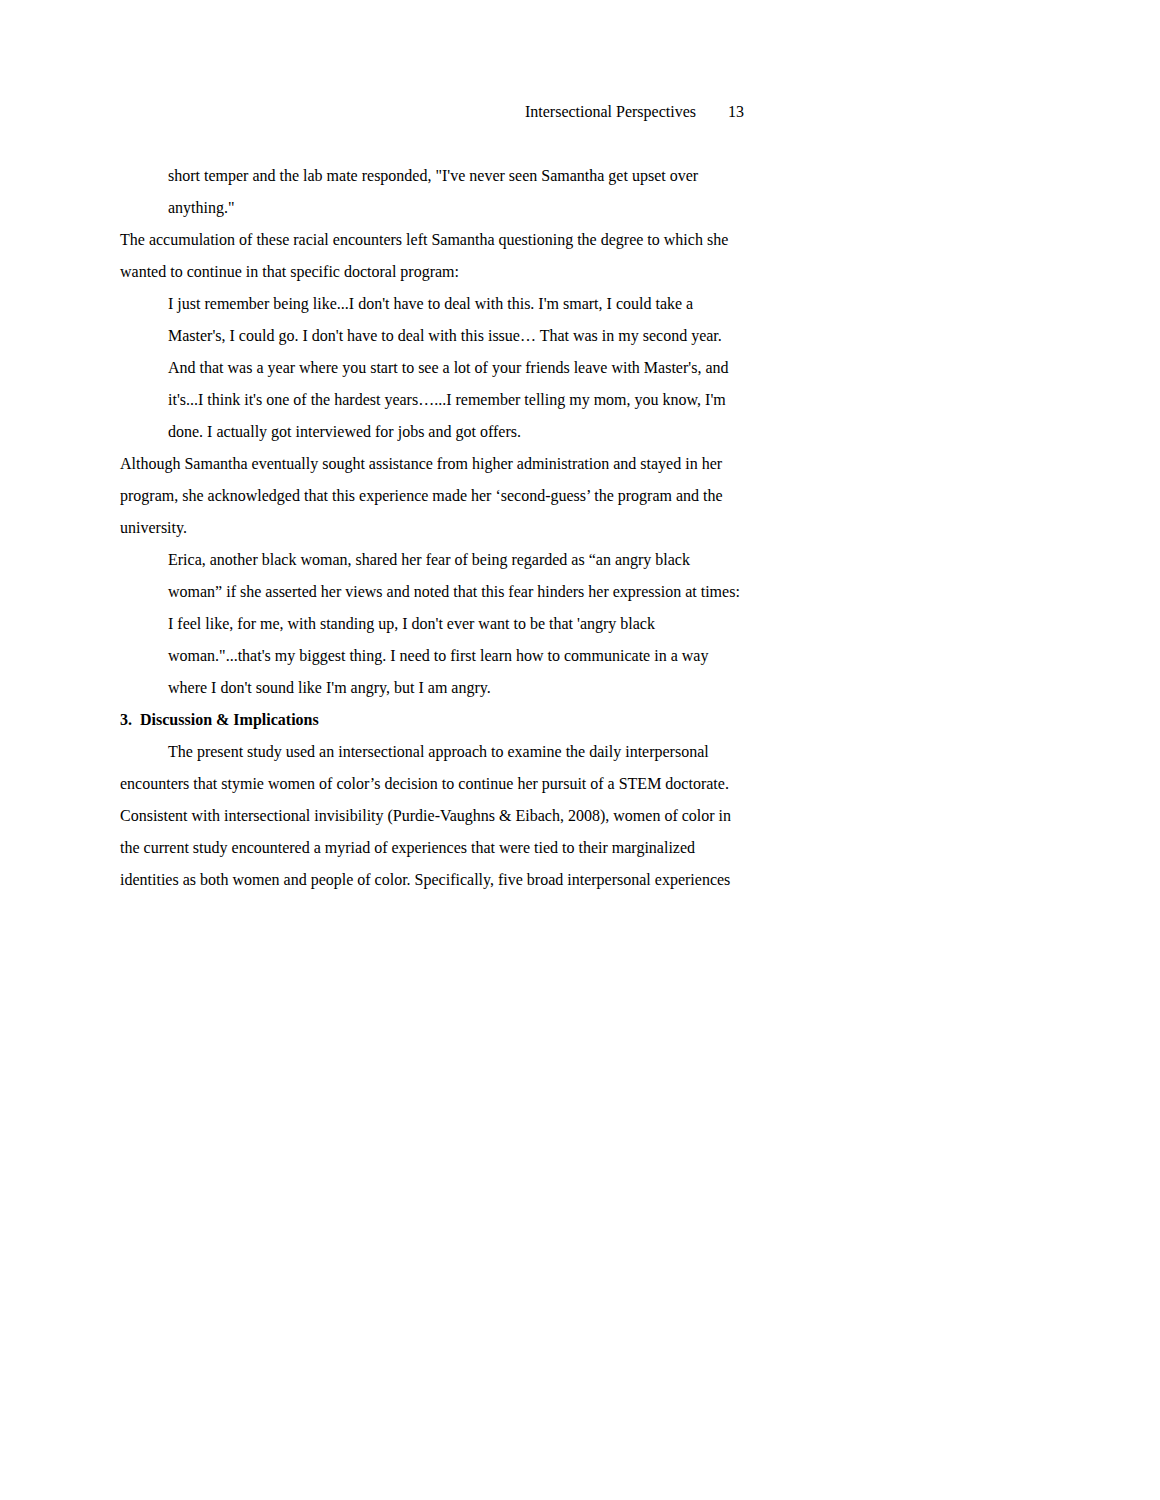Intersectional Perspectives 13
short temper and the lab mate responded, "I've never seen Samantha get upset over anything."
The accumulation of these racial encounters left Samantha questioning the degree to which she wanted to continue in that specific doctoral program:
I just remember being like...I don't have to deal with this. I'm smart, I could take a Master's, I could go. I don't have to deal with this issue… That was in my second year. And that was a year where you start to see a lot of your friends leave with Master's, and it's...I think it's one of the hardest years…...I remember telling my mom, you know, I'm done. I actually got interviewed for jobs and got offers.
Although Samantha eventually sought assistance from higher administration and stayed in her program, she acknowledged that this experience made her ‘second-guess’ the program and the university.
Erica, another black woman, shared her fear of being regarded as “an angry black woman” if she asserted her views and noted that this fear hinders her expression at times: I feel like, for me, with standing up, I don't ever want to be that 'angry black woman."...that's my biggest thing. I need to first learn how to communicate in a way where I don't sound like I'm angry, but I am angry.
3. Discussion & Implications
The present study used an intersectional approach to examine the daily interpersonal encounters that stymie women of color’s decision to continue her pursuit of a STEM doctorate. Consistent with intersectional invisibility (Purdie-Vaughns & Eibach, 2008), women of color in the current study encountered a myriad of experiences that were tied to their marginalized identities as both women and people of color. Specifically, five broad interpersonal experiences